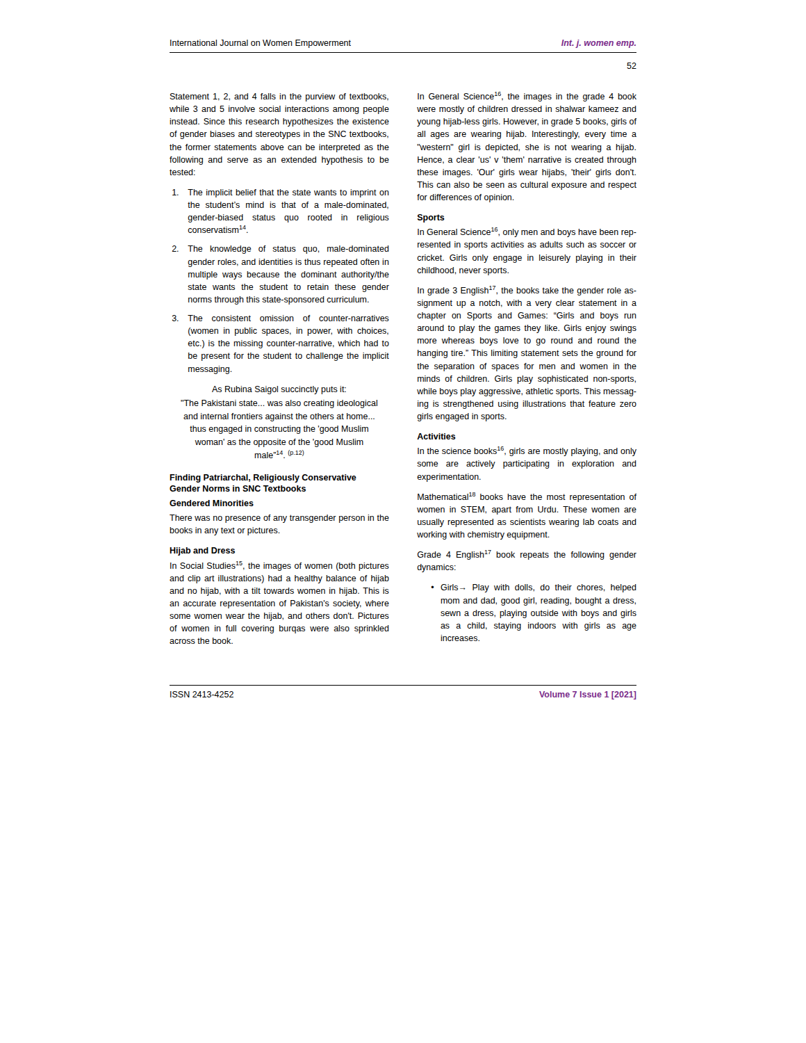International Journal on Women Empowerment Int. j. women emp.
52
Statement 1, 2, and 4 falls in the purview of textbooks, while 3 and 5 involve social interactions among people instead. Since this research hypothesizes the existence of gender biases and stereotypes in the SNC textbooks, the former statements above can be interpreted as the following and serve as an extended hypothesis to be tested:
The implicit belief that the state wants to imprint on the student’s mind is that of a male-dominated, gender-biased status quo rooted in religious conservatism14.
The knowledge of status quo, male-dominated gender roles, and identities is thus repeated often in multiple ways because the dominant authority/the state wants the student to retain these gender norms through this state-sponsored curriculum.
The consistent omission of counter-narratives (women in public spaces, in power, with choices, etc.) is the missing counter-narrative, which had to be present for the student to challenge the implicit messaging.
As Rubina Saigol succinctly puts it:
"The Pakistani state... was also creating ideological and internal frontiers against the others at home... thus engaged in constructing the 'good Muslim woman' as the opposite of the 'good Muslim male”14. (p.12)
Finding Patriarchal, Religiously Conservative Gender Norms in SNC Textbooks
Gendered Minorities
There was no presence of any transgender person in the books in any text or pictures.
Hijab and Dress
In Social Studies15, the images of women (both pictures and clip art illustrations) had a healthy balance of hijab and no hijab, with a tilt towards women in hijab. This is an accurate representation of Pakistan's society, where some women wear the hijab, and others don't. Pictures of women in full covering burqas were also sprinkled across the book.
In General Science16, the images in the grade 4 book were mostly of children dressed in shalwar kameez and young hijab-less girls. However, in grade 5 books, girls of all ages are wearing hijab. Interestingly, every time a "western" girl is depicted, she is not wearing a hijab. Hence, a clear 'us' v 'them' narrative is created through these images. 'Our' girls wear hijabs, 'their' girls don't. This can also be seen as cultural exposure and respect for differences of opinion.
Sports
In General Science16, only men and boys have been represented in sports activities as adults such as soccer or cricket. Girls only engage in leisurely playing in their childhood, never sports.
In grade 3 English17, the books take the gender role assignment up a notch, with a very clear statement in a chapter on Sports and Games: “Girls and boys run around to play the games they like. Girls enjoy swings more whereas boys love to go round and round the hanging tire.” This limiting statement sets the ground for the separation of spaces for men and women in the minds of children. Girls play sophisticated non-sports, while boys play aggressive, athletic sports. This messaging is strengthened using illustrations that feature zero girls engaged in sports.
Activities
In the science books16, girls are mostly playing, and only some are actively participating in exploration and experimentation.
Mathematical18 books have the most representation of women in STEM, apart from Urdu. These women are usually represented as scientists wearing lab coats and working with chemistry equipment.
Grade 4 English17 book repeats the following gender dynamics:
Girls→ Play with dolls, do their chores, helped mom and dad, good girl, reading, bought a dress, sewn a dress, playing outside with boys and girls as a child, staying indoors with girls as age increases.
ISSN 2413-4252 Volume 7 Issue 1 [2021]